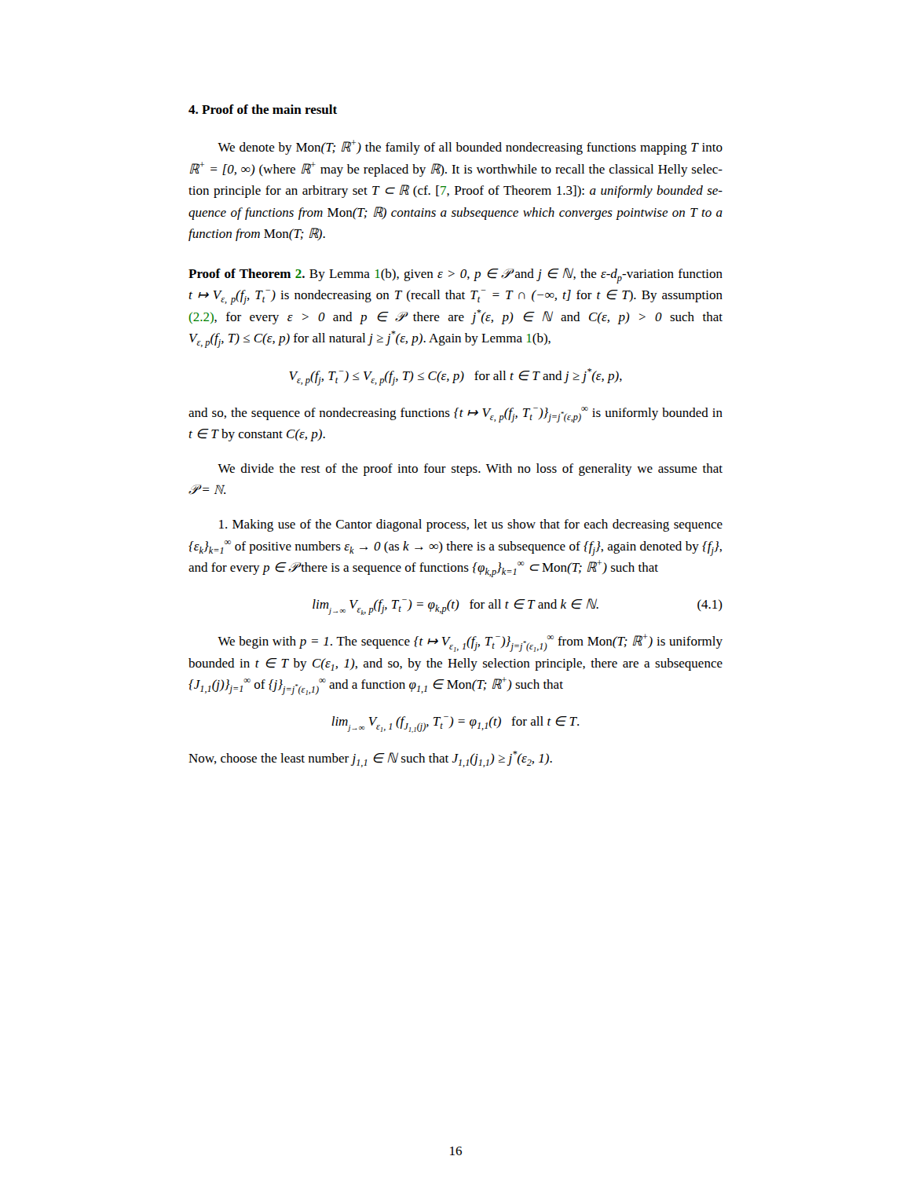4. Proof of the main result
We denote by Mon(T; ℝ+) the family of all bounded nondecreasing functions mapping T into ℝ+ = [0, ∞) (where ℝ+ may be replaced by ℝ). It is worthwhile to recall the classical Helly selection principle for an arbitrary set T ⊂ ℝ (cf. [7, Proof of Theorem 1.3]): a uniformly bounded sequence of functions from Mon(T; ℝ) contains a subsequence which converges pointwise on T to a function from Mon(T; ℝ).
Proof of Theorem 2. By Lemma 1(b), given ε > 0, p ∈ 𝒫 and j ∈ ℕ, the ε-dp-variation function t ↦ Vε, p(fj, Tt−) is nondecreasing on T (recall that Tt− = T ∩ (−∞, t] for t ∈ T). By assumption (2.2), for every ε > 0 and p ∈ 𝒫 there are j*(ε, p) ∈ ℕ and C(ε, p) > 0 such that Vε, p(fj, T) ≤ C(ε, p) for all natural j ≥ j*(ε, p). Again by Lemma 1(b),
Vε, p(fj, Tt−) ≤ Vε, p(fj, T) ≤ C(ε, p) for all t ∈ T and j ≥ j*(ε, p),
and so, the sequence of nondecreasing functions {t ↦ Vε, p(fj, Tt−)}j=j*(ε,p)∞ is uniformly bounded in t ∈ T by constant C(ε, p).
We divide the rest of the proof into four steps. With no loss of generality we assume that 𝒫 = ℕ.
1. Making use of the Cantor diagonal process, let us show that for each decreasing sequence {εk}k=1∞ of positive numbers εk → 0 (as k → ∞) there is a subsequence of {fj}, again denoted by {fj}, and for every p ∈ 𝒫 there is a sequence of functions {φk,p}k=1∞ ⊂ Mon(T; ℝ+) such that
limj→∞ Vεk, p(fj, Tt−) = φk,p(t) for all t ∈ T and k ∈ ℕ. (4.1)
We begin with p = 1. The sequence {t ↦ Vε1, 1(fj, Tt−)}j=j*(ε1,1)∞ from Mon(T; ℝ+) is uniformly bounded in t ∈ T by C(ε1, 1), and so, by the Helly selection principle, there are a subsequence {J1,1(j)}j=1∞ of {j}j=j*(ε1,1)∞ and a function φ1,1 ∈ Mon(T; ℝ+) such that
limj→∞ Vε1, 1 (fJ1,1(j), Tt−) = φ1,1(t) for all t ∈ T.
Now, choose the least number j1,1 ∈ ℕ such that J1,1(j1,1) ≥ j*(ε2, 1).
16